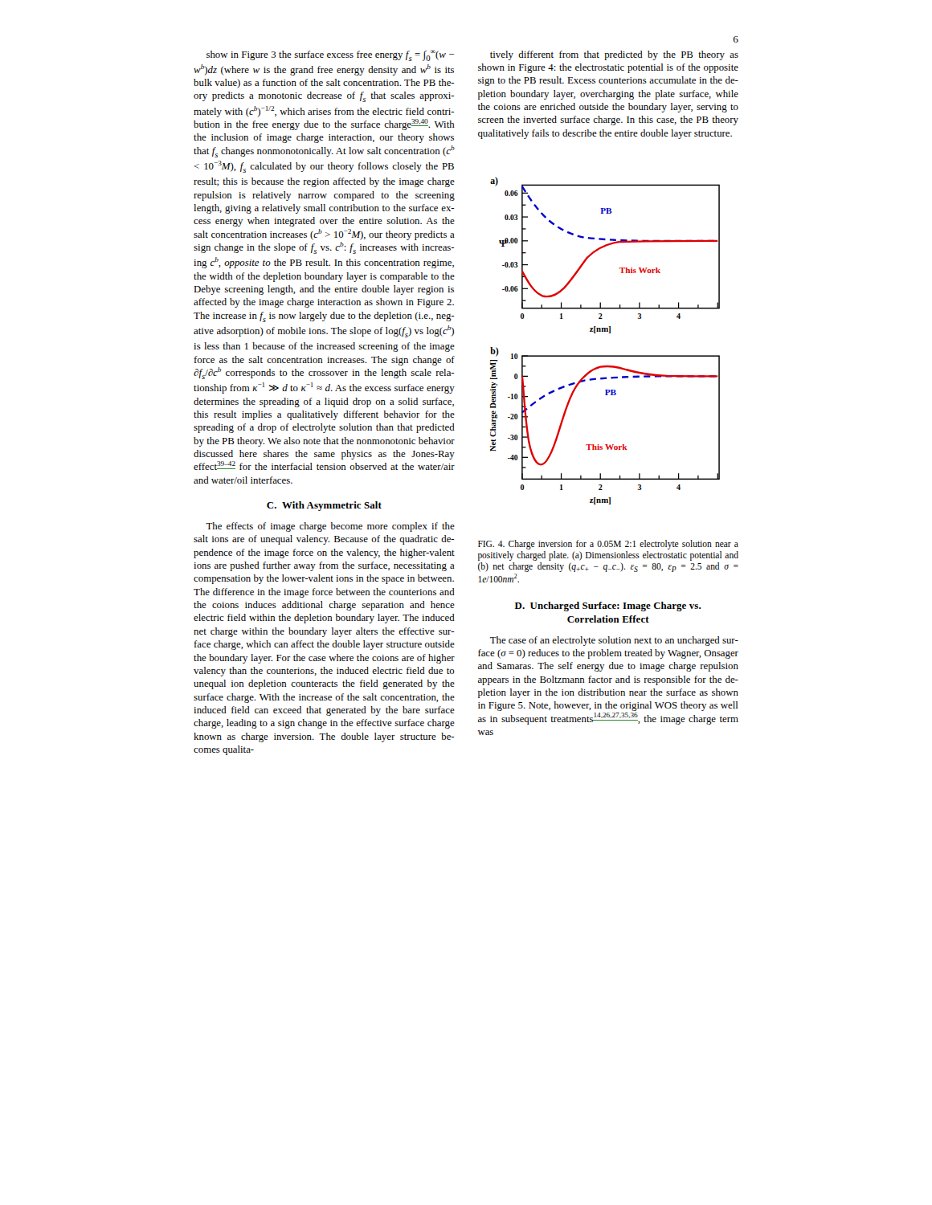6
show in Figure 3 the surface excess free energy fs = ∫0∞(w − wb)dz (where w is the grand free energy density and wb is its bulk value) as a function of the salt concentration. The PB theory predicts a monotonic decrease of fs that scales approximately with (cb)−1/2, which arises from the electric field contribution in the free energy due to the surface charge39,40. With the inclusion of image charge interaction, our theory shows that fs changes nonmonotonically. At low salt concentration (cb < 10−3M), fs calculated by our theory follows closely the PB result; this is because the region affected by the image charge repulsion is relatively narrow compared to the screening length, giving a relatively small contribution to the surface excess energy when integrated over the entire solution. As the salt concentration increases (cb > 10−2M), our theory predicts a sign change in the slope of fs vs. cb: fs increases with increasing cb, opposite to the PB result. In this concentration regime, the width of the depletion boundary layer is comparable to the Debye screening length, and the entire double layer region is affected by the image charge interaction as shown in Figure 2. The increase in fs is now largely due to the depletion (i.e., negative adsorption) of mobile ions. The slope of log(fs) vs log(cb) is less than 1 because of the increased screening of the image force as the salt concentration increases. The sign change of ∂fs/∂cb corresponds to the crossover in the length scale relationship from κ−1 ≫ d to κ−1 ≈ d. As the excess surface energy determines the spreading of a liquid drop on a solid surface, this result implies a qualitatively different behavior for the spreading of a drop of electrolyte solution than that predicted by the PB theory. We also note that the nonmonotonic behavior discussed here shares the same physics as the Jones-Ray effect39–42 for the interfacial tension observed at the water/air and water/oil interfaces.
C. With Asymmetric Salt
The effects of image charge become more complex if the salt ions are of unequal valency. Because of the quadratic dependence of the image force on the valency, the higher-valent ions are pushed further away from the surface, necessitating a compensation by the lower-valent ions in the space in between. The difference in the image force between the counterions and the coions induces additional charge separation and hence electric field within the depletion boundary layer. The induced net charge within the boundary layer alters the effective surface charge, which can affect the double layer structure outside the boundary layer. For the case where the coions are of higher valency than the counterions, the induced electric field due to unequal ion depletion counteracts the field generated by the surface charge. With the increase of the salt concentration, the induced field can exceed that generated by the bare surface charge, leading to a sign change in the effective surface charge known as charge inversion. The double layer structure becomes qualita-
tively different from that predicted by the PB theory as shown in Figure 4: the electrostatic potential is of the opposite sign to the PB result. Excess counterions accumulate in the depletion boundary layer, overcharging the plate surface, while the coions are enriched outside the boundary layer, serving to screen the inverted surface charge. In this case, the PB theory qualitatively fails to describe the entire double layer structure.
a) 0.06 0.03 0.00 -0.03 -0.06 0 1 2 3 4 z[nm] Ψ PB This Work b) 10 0 -10 -20 -30 -40 0 1 2 3 4 z[nm] Net Charge Density [mM] PB This Work
FIG. 4. Charge inversion for a 0.05M 2:1 electrolyte solution near a positively charged plate. (a) Dimensionless electrostatic potential and (b) net charge density (q+c+ − q−c−). εS = 80, εP = 2.5 and σ = 1e/100nm2.
D. Uncharged Surface: Image Charge vs.
Correlation Effect
The case of an electrolyte solution next to an uncharged surface (σ = 0) reduces to the problem treated by Wagner, Onsager and Samaras. The self energy due to image charge repulsion appears in the Boltzmann factor and is responsible for the depletion layer in the ion distribution near the surface as shown in Figure 5. Note, however, in the original WOS theory as well as in subsequent treatments14,26,27,35,36, the image charge term was